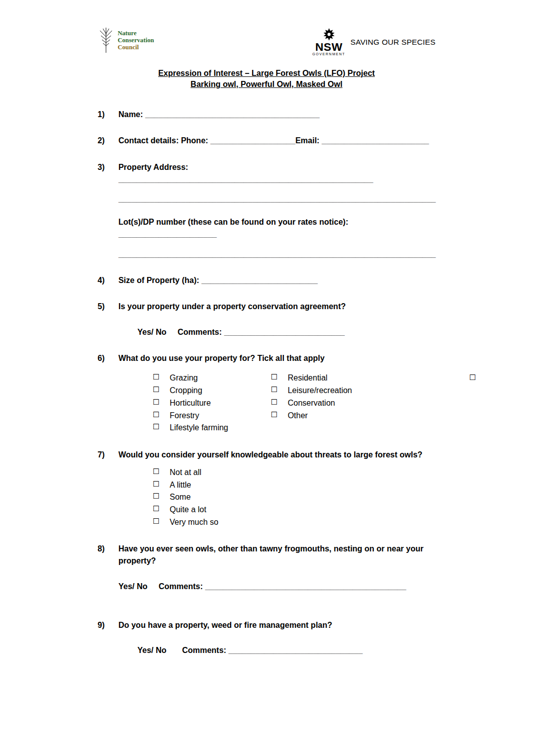Nature
Conservation
Council
NSW
GOVERNMENT
SAVING OUR SPECIES
Expression of Interest – Large Forest Owls (LFO) Project
Barking owl, Powerful Owl, Masked Owl
Name: _______________________________________
Contact details: Phone: ___________________Email: ________________________
Property Address: _________________________________________________________
_______________________________________________________________________
Lot(s)/DP number (these can be found on your rates notice): ______________________
_______________________________________________________________________
Size of Property (ha): __________________________
Is your property under a property conservation agreement?
Yes/ No Comments: ___________________________
What do you use your property for? Tick all that apply
Grazing
Cropping
Horticulture
Forestry
Lifestyle farming
Residential
Leisure/recreation
Conservation
Other
☐
Would you consider yourself knowledgeable about threats to large forest owls?
Not at all
A little
Some
Quite a lot
Very much so
Have you ever seen owls, other than tawny frogmouths, nesting on or near your property?
Yes/ No Comments: _____________________________________________
Do you have a property, weed or fire management plan?
Yes/ No Comments: ______________________________